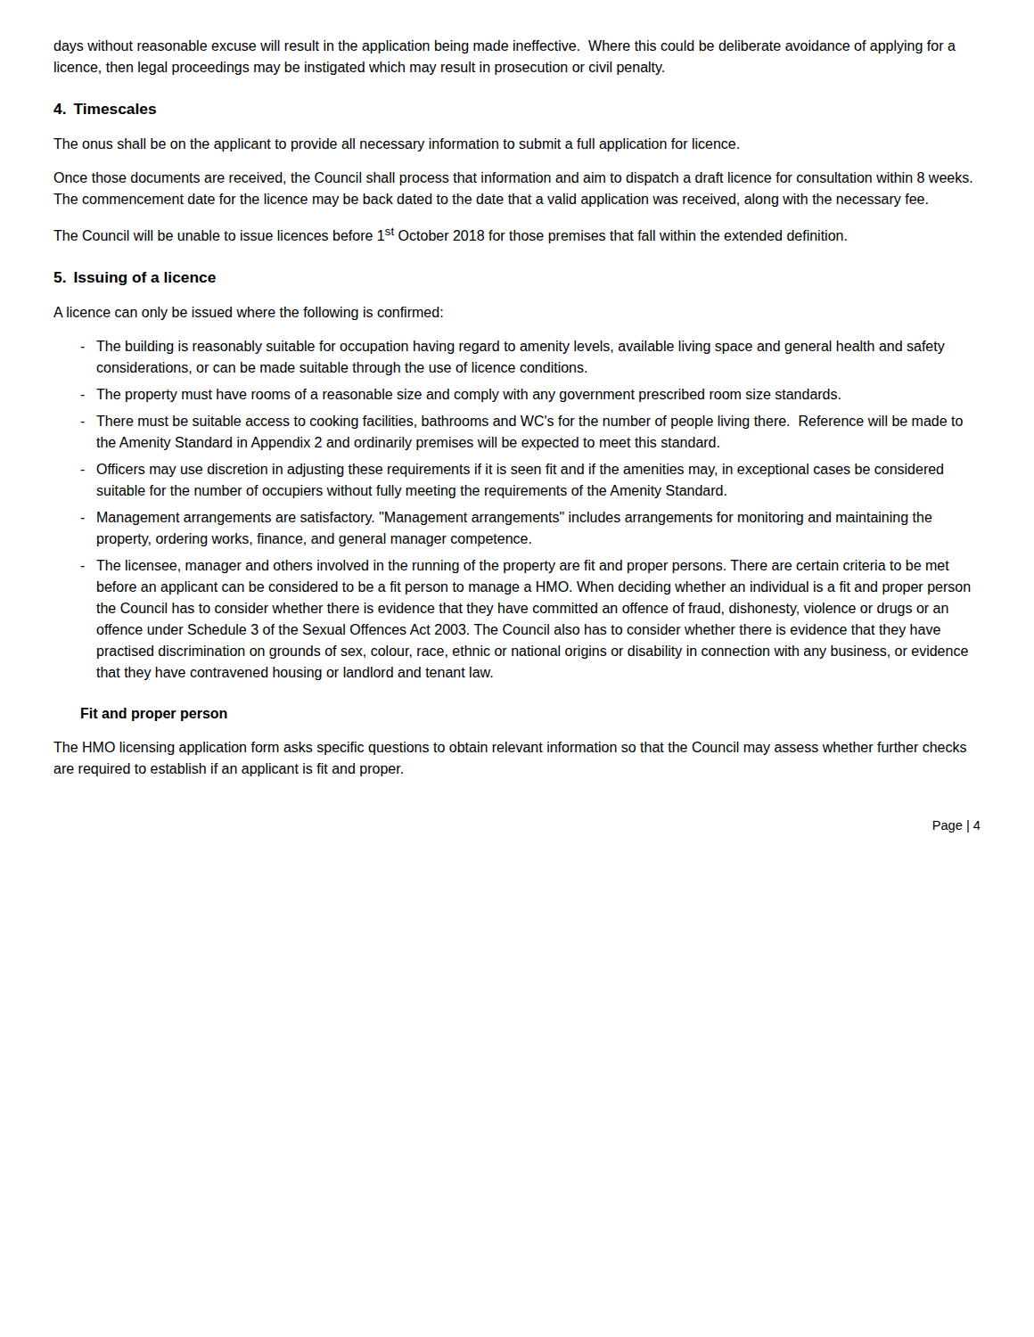days without reasonable excuse will result in the application being made ineffective. Where this could be deliberate avoidance of applying for a licence, then legal proceedings may be instigated which may result in prosecution or civil penalty.
4. Timescales
The onus shall be on the applicant to provide all necessary information to submit a full application for licence.
Once those documents are received, the Council shall process that information and aim to dispatch a draft licence for consultation within 8 weeks. The commencement date for the licence may be back dated to the date that a valid application was received, along with the necessary fee.
The Council will be unable to issue licences before 1st October 2018 for those premises that fall within the extended definition.
5. Issuing of a licence
A licence can only be issued where the following is confirmed:
The building is reasonably suitable for occupation having regard to amenity levels, available living space and general health and safety considerations, or can be made suitable through the use of licence conditions.
The property must have rooms of a reasonable size and comply with any government prescribed room size standards.
There must be suitable access to cooking facilities, bathrooms and WC's for the number of people living there. Reference will be made to the Amenity Standard in Appendix 2 and ordinarily premises will be expected to meet this standard.
Officers may use discretion in adjusting these requirements if it is seen fit and if the amenities may, in exceptional cases be considered suitable for the number of occupiers without fully meeting the requirements of the Amenity Standard.
Management arrangements are satisfactory. "Management arrangements" includes arrangements for monitoring and maintaining the property, ordering works, finance, and general manager competence.
The licensee, manager and others involved in the running of the property are fit and proper persons. There are certain criteria to be met before an applicant can be considered to be a fit person to manage a HMO. When deciding whether an individual is a fit and proper person the Council has to consider whether there is evidence that they have committed an offence of fraud, dishonesty, violence or drugs or an offence under Schedule 3 of the Sexual Offences Act 2003. The Council also has to consider whether there is evidence that they have practised discrimination on grounds of sex, colour, race, ethnic or national origins or disability in connection with any business, or evidence that they have contravened housing or landlord and tenant law.
Fit and proper person
The HMO licensing application form asks specific questions to obtain relevant information so that the Council may assess whether further checks are required to establish if an applicant is fit and proper.
Page | 4